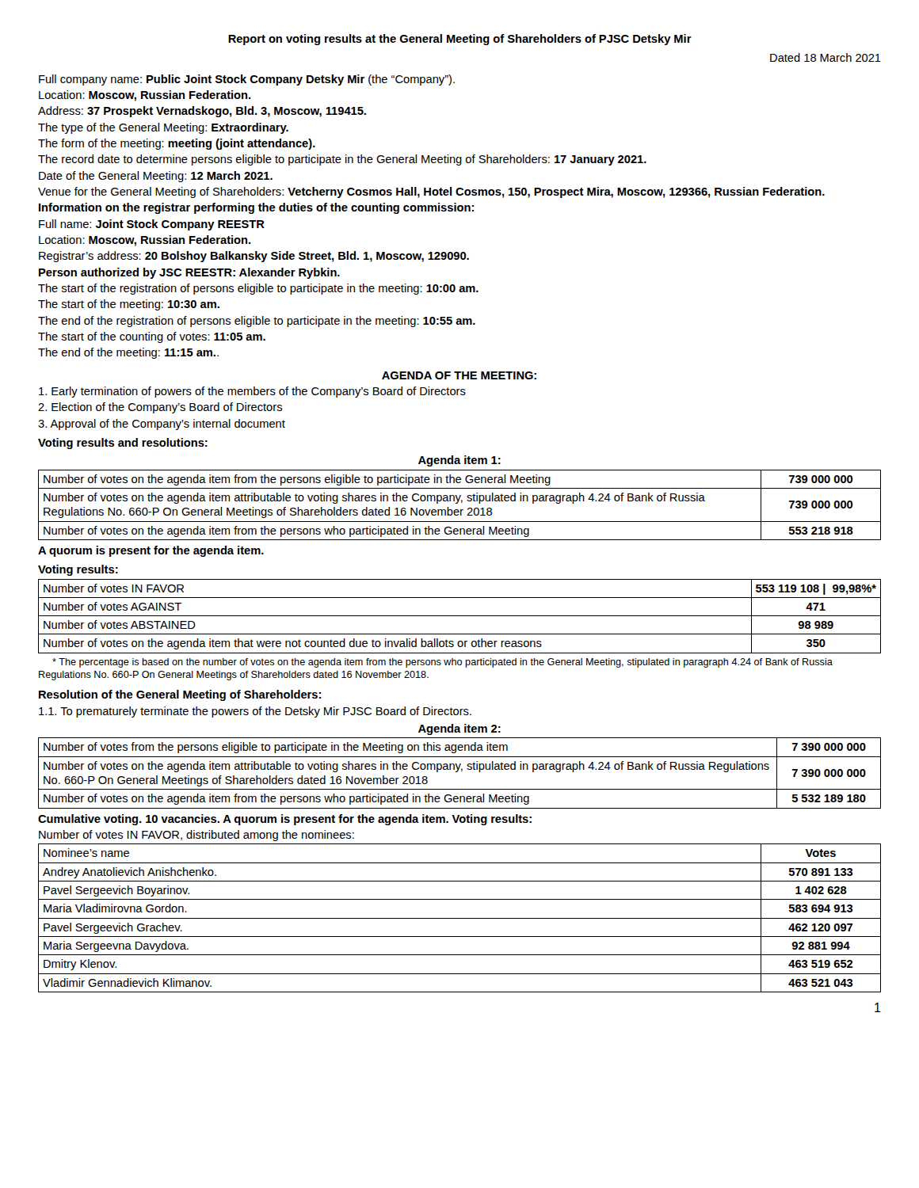Report on voting results at the General Meeting of Shareholders of PJSC Detsky Mir
Dated 18 March 2021
Full company name: Public Joint Stock Company Detsky Mir (the “Company”).
Location: Moscow, Russian Federation.
Address: 37 Prospekt Vernadskogo, Bld. 3, Moscow, 119415.
The type of the General Meeting: Extraordinary.
The form of the meeting: meeting (joint attendance).
The record date to determine persons eligible to participate in the General Meeting of Shareholders: 17 January 2021.
Date of the General Meeting: 12 March 2021.
Venue for the General Meeting of Shareholders: Vetcherny Cosmos Hall, Hotel Cosmos, 150, Prospect Mira, Moscow, 129366, Russian Federation.
Information on the registrar performing the duties of the counting commission:
Full name: Joint Stock Company REESTR
Location: Moscow, Russian Federation.
Registrar’s address: 20 Bolshoy Balkansky Side Street, Bld. 1, Moscow, 129090.
Person authorized by JSC REESTR: Alexander Rybkin.
The start of the registration of persons eligible to participate in the meeting: 10:00 am.
The start of the meeting: 10:30 am.
The end of the registration of persons eligible to participate in the meeting: 10:55 am.
The start of the counting of votes: 11:05 am.
The end of the meeting: 11:15 am..
AGENDA OF THE MEETING:
1. Early termination of powers of the members of the Company’s Board of Directors
2. Election of the Company’s Board of Directors
3. Approval of the Company’s internal document
Voting results and resolutions:
Agenda item 1:
| Number of votes on the agenda item from the persons eligible to participate in the General Meeting | 739 000 000 |
| Number of votes on the agenda item attributable to voting shares in the Company, stipulated in paragraph 4.24 of Bank of Russia Regulations No. 660-P On General Meetings of Shareholders dated 16 November 2018 | 739 000 000 |
| Number of votes on the agenda item from the persons who participated in the General Meeting | 553 218 918 |
A quorum is present for the agenda item.
Voting results:
| Number of votes IN FAVOR | 553 119 108 / 99,98%* |
| Number of votes AGAINST | 471 |
| Number of votes ABSTAINED | 98 989 |
| Number of votes on the agenda item that were not counted due to invalid ballots or other reasons | 350 |
* The percentage is based on the number of votes on the agenda item from the persons who participated in the General Meeting, stipulated in paragraph 4.24 of Bank of Russia Regulations No. 660-P On General Meetings of Shareholders dated 16 November 2018.
Resolution of the General Meeting of Shareholders:
1.1. To prematurely terminate the powers of the Detsky Mir PJSC Board of Directors.
Agenda item 2:
| Number of votes from the persons eligible to participate in the Meeting on this agenda item | 7 390 000 000 |
| Number of votes on the agenda item attributable to voting shares in the Company, stipulated in paragraph 4.24 of Bank of Russia Regulations No. 660-P On General Meetings of Shareholders dated 16 November 2018 | 7 390 000 000 |
| Number of votes on the agenda item from the persons who participated in the General Meeting | 5 532 189 180 |
Cumulative voting. 10 vacancies. A quorum is present for the agenda item. Voting results:
Number of votes IN FAVOR, distributed among the nominees:
| Nominee’s name | Votes |
| Andrey Anatolievich Anishchenko. | 570 891 133 |
| Pavel Sergeevich Boyarinov. | 1 402 628 |
| Maria Vladimirovna Gordon. | 583 694 913 |
| Pavel Sergeevich Grachev. | 462 120 097 |
| Maria Sergeevna Davydova. | 92 881 994 |
| Dmitry Klenov. | 463 519 652 |
| Vladimir Gennadievich Klimanov. | 463 521 043 |
1